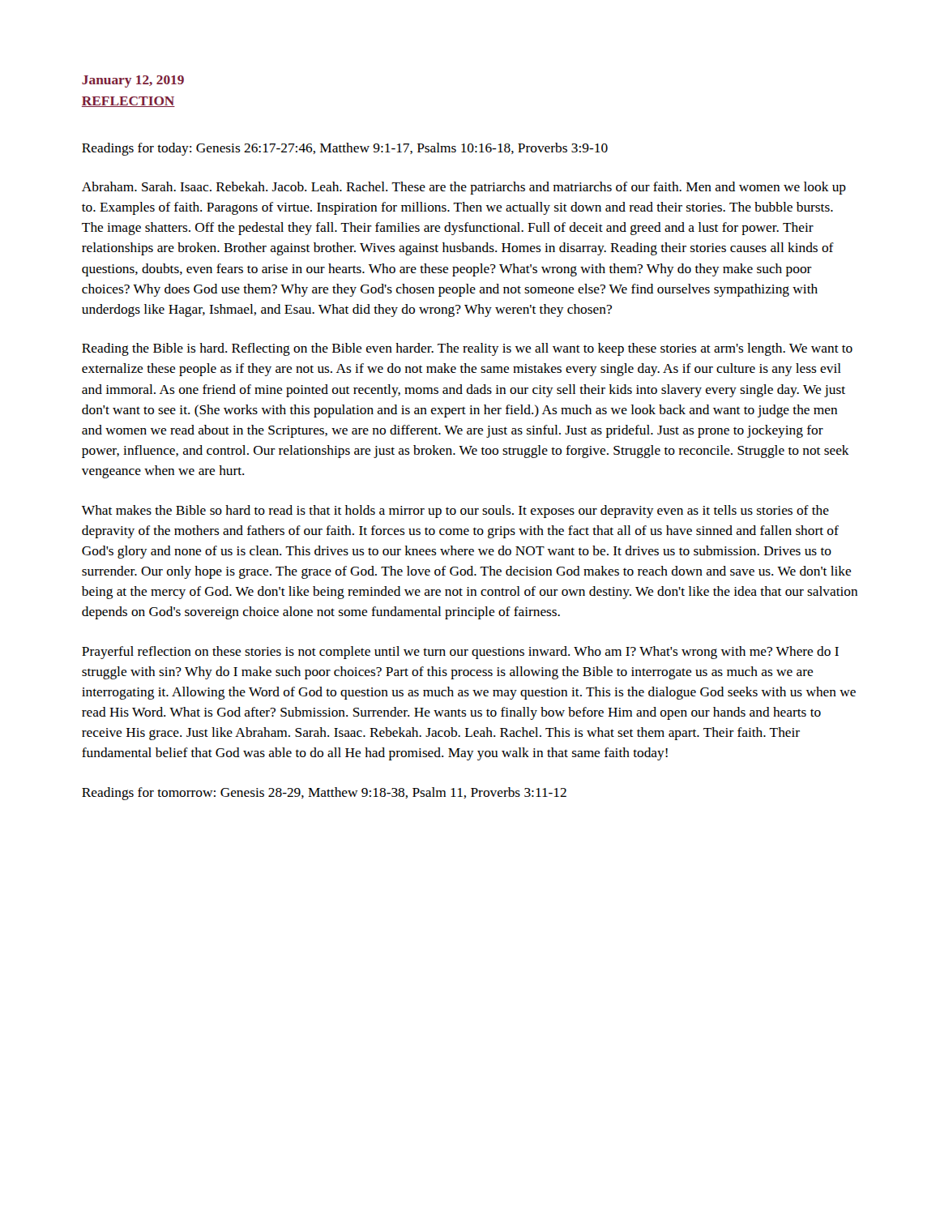January 12, 2019
REFLECTION
Readings for today: Genesis 26:17-27:46, Matthew 9:1-17, Psalms 10:16-18, Proverbs 3:9-10
Abraham. Sarah. Isaac. Rebekah. Jacob. Leah. Rachel. These are the patriarchs and matriarchs of our faith. Men and women we look up to. Examples of faith. Paragons of virtue. Inspiration for millions. Then we actually sit down and read their stories. The bubble bursts. The image shatters. Off the pedestal they fall. Their families are dysfunctional. Full of deceit and greed and a lust for power. Their relationships are broken. Brother against brother. Wives against husbands. Homes in disarray. Reading their stories causes all kinds of questions, doubts, even fears to arise in our hearts. Who are these people? What's wrong with them? Why do they make such poor choices? Why does God use them? Why are they God's chosen people and not someone else? We find ourselves sympathizing with underdogs like Hagar, Ishmael, and Esau. What did they do wrong? Why weren't they chosen?
Reading the Bible is hard. Reflecting on the Bible even harder. The reality is we all want to keep these stories at arm's length. We want to externalize these people as if they are not us. As if we do not make the same mistakes every single day. As if our culture is any less evil and immoral. As one friend of mine pointed out recently, moms and dads in our city sell their kids into slavery every single day. We just don't want to see it. (She works with this population and is an expert in her field.) As much as we look back and want to judge the men and women we read about in the Scriptures, we are no different. We are just as sinful. Just as prideful. Just as prone to jockeying for power, influence, and control. Our relationships are just as broken. We too struggle to forgive. Struggle to reconcile. Struggle to not seek vengeance when we are hurt.
What makes the Bible so hard to read is that it holds a mirror up to our souls. It exposes our depravity even as it tells us stories of the depravity of the mothers and fathers of our faith. It forces us to come to grips with the fact that all of us have sinned and fallen short of God's glory and none of us is clean. This drives us to our knees where we do NOT want to be. It drives us to submission. Drives us to surrender. Our only hope is grace. The grace of God. The love of God. The decision God makes to reach down and save us. We don't like being at the mercy of God. We don't like being reminded we are not in control of our own destiny. We don't like the idea that our salvation depends on God's sovereign choice alone not some fundamental principle of fairness.
Prayerful reflection on these stories is not complete until we turn our questions inward. Who am I? What's wrong with me? Where do I struggle with sin? Why do I make such poor choices? Part of this process is allowing the Bible to interrogate us as much as we are interrogating it. Allowing the Word of God to question us as much as we may question it. This is the dialogue God seeks with us when we read His Word. What is God after? Submission. Surrender. He wants us to finally bow before Him and open our hands and hearts to receive His grace. Just like Abraham. Sarah. Isaac. Rebekah. Jacob. Leah. Rachel. This is what set them apart. Their faith. Their fundamental belief that God was able to do all He had promised. May you walk in that same faith today!
Readings for tomorrow: Genesis 28-29, Matthew 9:18-38, Psalm 11, Proverbs 3:11-12